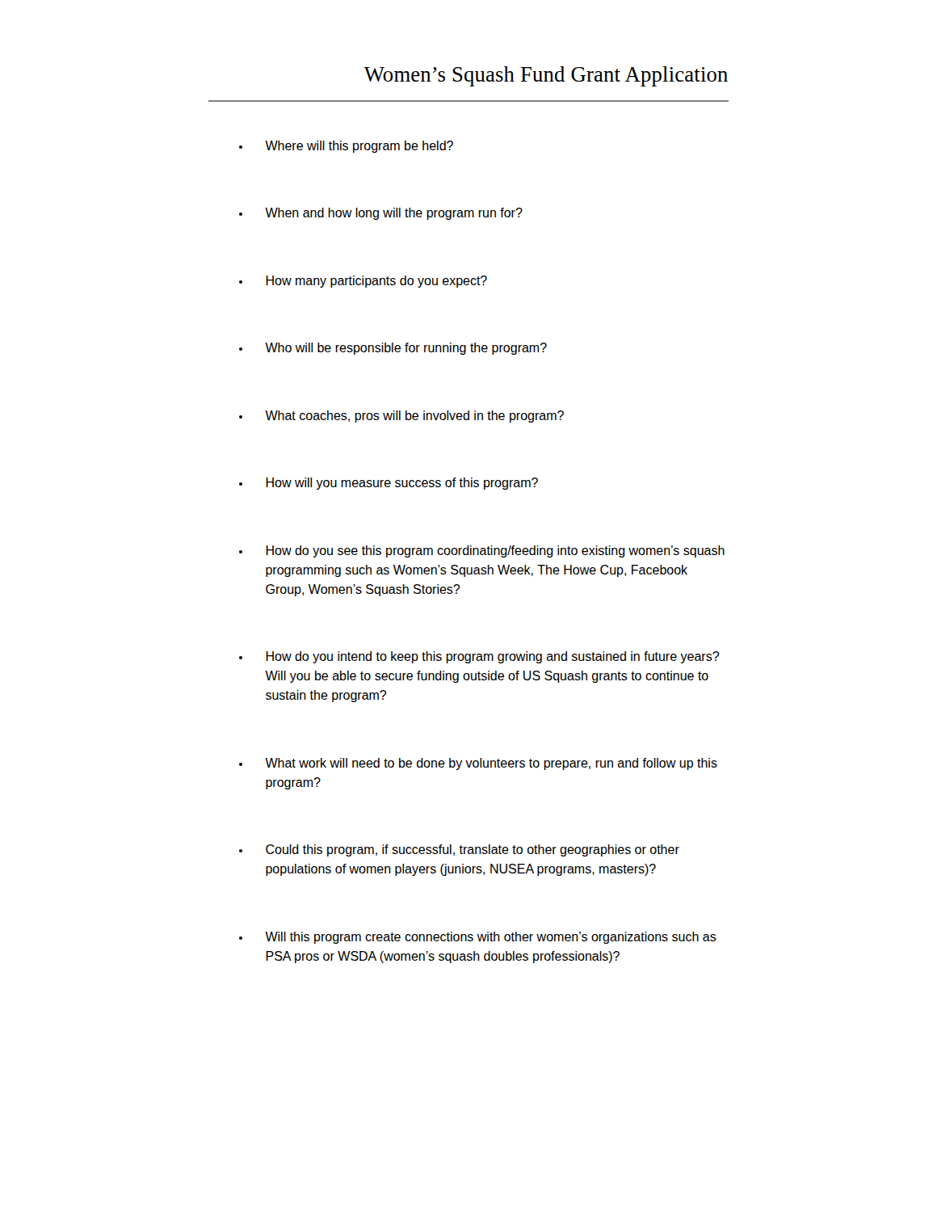Women’s Squash Fund Grant Application
Where will this program be held?
When and how long will the program run for?
How many participants do you expect?
Who will be responsible for running the program?
What coaches, pros will be involved in the program?
How will you measure success of this program?
How do you see this program coordinating/feeding into existing women’s squash programming such as Women’s Squash Week, The Howe Cup, Facebook Group, Women’s Squash Stories?
How do you intend to keep this program growing and sustained in future years? Will you be able to secure funding outside of US Squash grants to continue to sustain the program?
What work will need to be done by volunteers to prepare, run and follow up this program?
Could this program, if successful, translate to other geographies or other populations of women players (juniors, NUSEA programs, masters)?
Will this program create connections with other women’s organizations such as PSA pros or WSDA (women’s squash doubles professionals)?